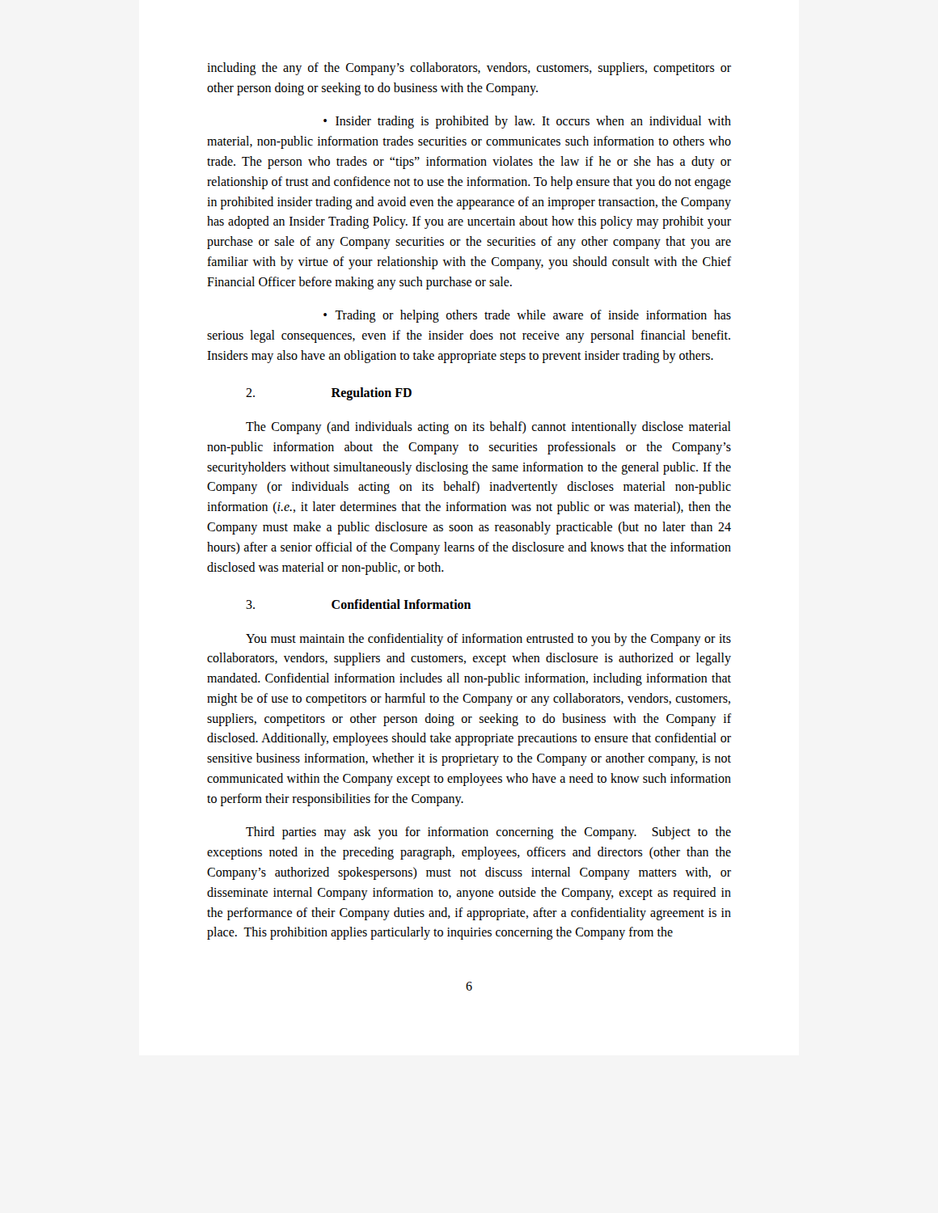including the any of the Company’s collaborators, vendors, customers, suppliers, competitors or other person doing or seeking to do business with the Company.
•Insider trading is prohibited by law. It occurs when an individual with material, non-public information trades securities or communicates such information to others who trade. The person who trades or “tips” information violates the law if he or she has a duty or relationship of trust and confidence not to use the information. To help ensure that you do not engage in prohibited insider trading and avoid even the appearance of an improper transaction, the Company has adopted an Insider Trading Policy. If you are uncertain about how this policy may prohibit your purchase or sale of any Company securities or the securities of any other company that you are familiar with by virtue of your relationship with the Company, you should consult with the Chief Financial Officer before making any such purchase or sale.
•Trading or helping others trade while aware of inside information has serious legal consequences, even if the insider does not receive any personal financial benefit. Insiders may also have an obligation to take appropriate steps to prevent insider trading by others.
2. Regulation FD
The Company (and individuals acting on its behalf) cannot intentionally disclose material non-public information about the Company to securities professionals or the Company’s securityholders without simultaneously disclosing the same information to the general public. If the Company (or individuals acting on its behalf) inadvertently discloses material non-public information (i.e., it later determines that the information was not public or was material), then the Company must make a public disclosure as soon as reasonably practicable (but no later than 24 hours) after a senior official of the Company learns of the disclosure and knows that the information disclosed was material or non-public, or both.
3. Confidential Information
You must maintain the confidentiality of information entrusted to you by the Company or its collaborators, vendors, suppliers and customers, except when disclosure is authorized or legally mandated. Confidential information includes all non-public information, including information that might be of use to competitors or harmful to the Company or any collaborators, vendors, customers, suppliers, competitors or other person doing or seeking to do business with the Company if disclosed. Additionally, employees should take appropriate precautions to ensure that confidential or sensitive business information, whether it is proprietary to the Company or another company, is not communicated within the Company except to employees who have a need to know such information to perform their responsibilities for the Company.
Third parties may ask you for information concerning the Company. Subject to the exceptions noted in the preceding paragraph, employees, officers and directors (other than the Company’s authorized spokespersons) must not discuss internal Company matters with, or disseminate internal Company information to, anyone outside the Company, except as required in the performance of their Company duties and, if appropriate, after a confidentiality agreement is in place. This prohibition applies particularly to inquiries concerning the Company from the
6